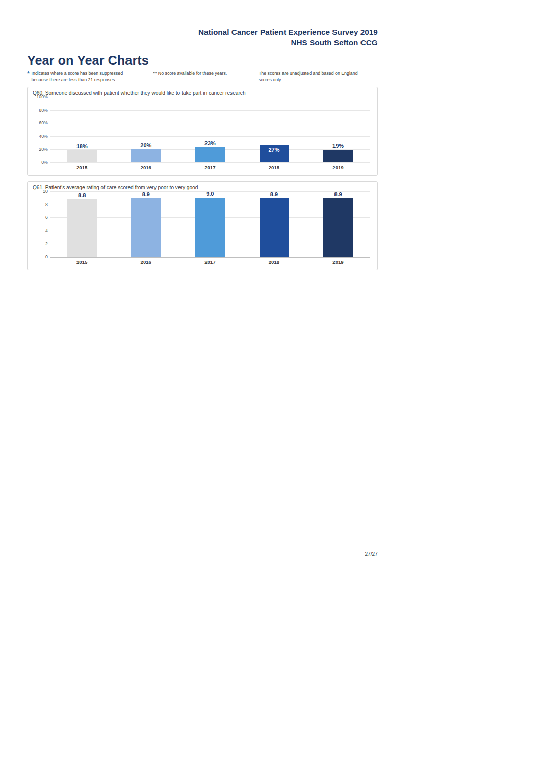National Cancer Patient Experience Survey 2019
NHS South Sefton CCG
Year on Year Charts
* Indicates where a score has been suppressed
because there are less than 21 responses.
** No score available for these years.
The scores are unadjusted and based on England
scores only.
Q60. Someone discussed with patient whether they would like to take part in cancer research
100% 80% 60% 40% 20% 0%
18%
20%
23%
27%
19%
2015
2016
2017
2018
2019
Q61. Patient's average rating of care scored from very poor to very good
10 8 6 4 2 0
8.8
8.9
9.0
8.9
8.9
2015
2016
2017
2018
2019
27/27